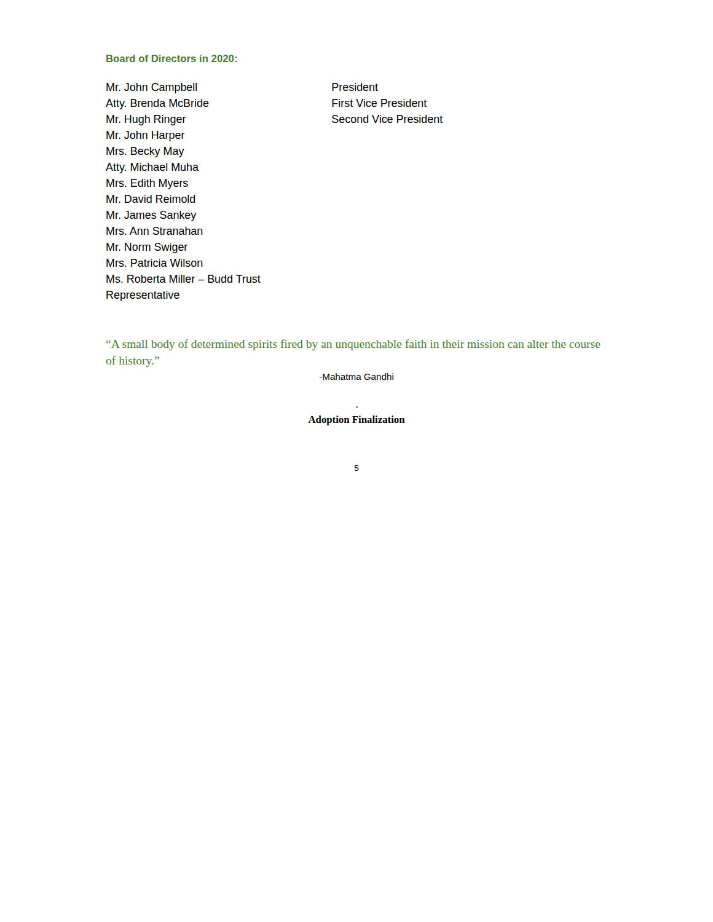Board of Directors in 2020:
Mr. John Campbell President
Atty. Brenda McBride First Vice President
Mr. Hugh Ringer Second Vice President
Mr. John Harper
Mrs. Becky May
Atty. Michael Muha
Mrs. Edith Myers
Mr. David Reimold
Mr. James Sankey
Mrs. Ann Stranahan
Mr. Norm Swiger
Mrs. Patricia Wilson
Ms. Roberta Miller – Budd Trust Representative
“A small body of determined spirits fired by an unquenchable faith in their mission can alter the course of history.”
-Mahatma Gandhi
Adoption Finalization
5